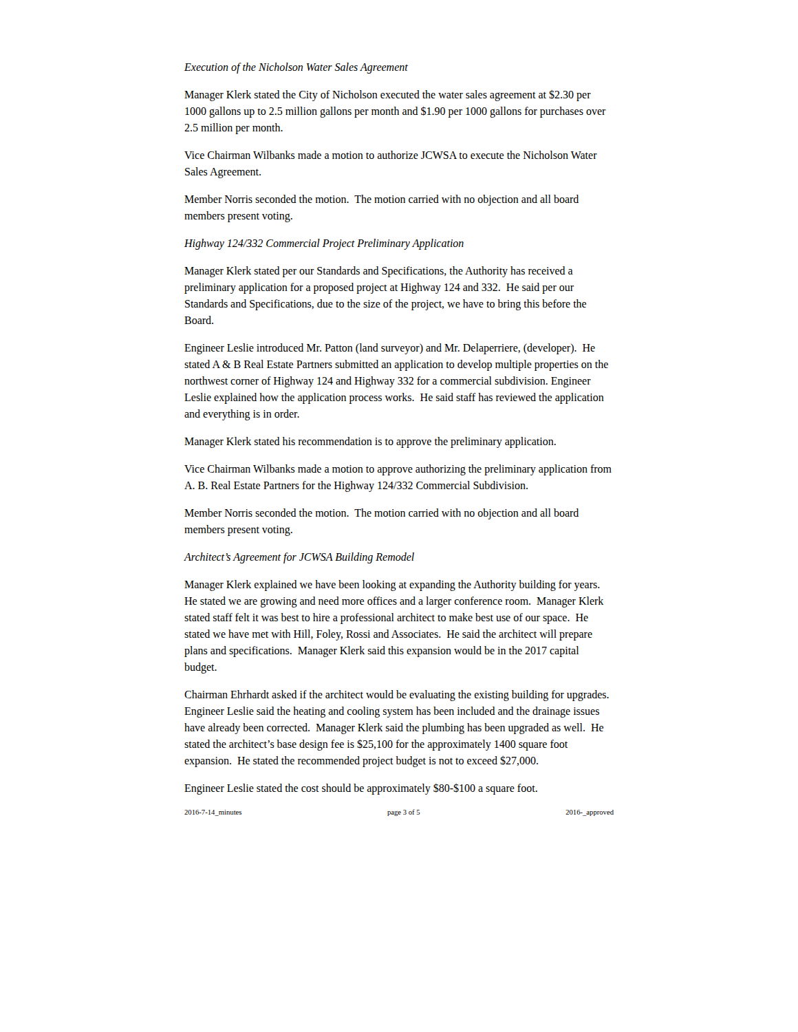Execution of the Nicholson Water Sales Agreement
Manager Klerk stated the City of Nicholson executed the water sales agreement at $2.30 per 1000 gallons up to 2.5 million gallons per month and $1.90 per 1000 gallons for purchases over 2.5 million per month.
Vice Chairman Wilbanks made a motion to authorize JCWSA to execute the Nicholson Water Sales Agreement.
Member Norris seconded the motion. The motion carried with no objection and all board members present voting.
Highway 124/332 Commercial Project Preliminary Application
Manager Klerk stated per our Standards and Specifications, the Authority has received a preliminary application for a proposed project at Highway 124 and 332. He said per our Standards and Specifications, due to the size of the project, we have to bring this before the Board.
Engineer Leslie introduced Mr. Patton (land surveyor) and Mr. Delaperriere, (developer). He stated A & B Real Estate Partners submitted an application to develop multiple properties on the northwest corner of Highway 124 and Highway 332 for a commercial subdivision. Engineer Leslie explained how the application process works. He said staff has reviewed the application and everything is in order.
Manager Klerk stated his recommendation is to approve the preliminary application.
Vice Chairman Wilbanks made a motion to approve authorizing the preliminary application from A. B. Real Estate Partners for the Highway 124/332 Commercial Subdivision.
Member Norris seconded the motion. The motion carried with no objection and all board members present voting.
Architect’s Agreement for JCWSA Building Remodel
Manager Klerk explained we have been looking at expanding the Authority building for years. He stated we are growing and need more offices and a larger conference room. Manager Klerk stated staff felt it was best to hire a professional architect to make best use of our space. He stated we have met with Hill, Foley, Rossi and Associates. He said the architect will prepare plans and specifications. Manager Klerk said this expansion would be in the 2017 capital budget.
Chairman Ehrhardt asked if the architect would be evaluating the existing building for upgrades. Engineer Leslie said the heating and cooling system has been included and the drainage issues have already been corrected. Manager Klerk said the plumbing has been upgraded as well. He stated the architect’s base design fee is $25,100 for the approximately 1400 square foot expansion. He stated the recommended project budget is not to exceed $27,000.
Engineer Leslie stated the cost should be approximately $80-$100 a square foot.
2016-7-14_minutes page 3 of 5 2016-_approved